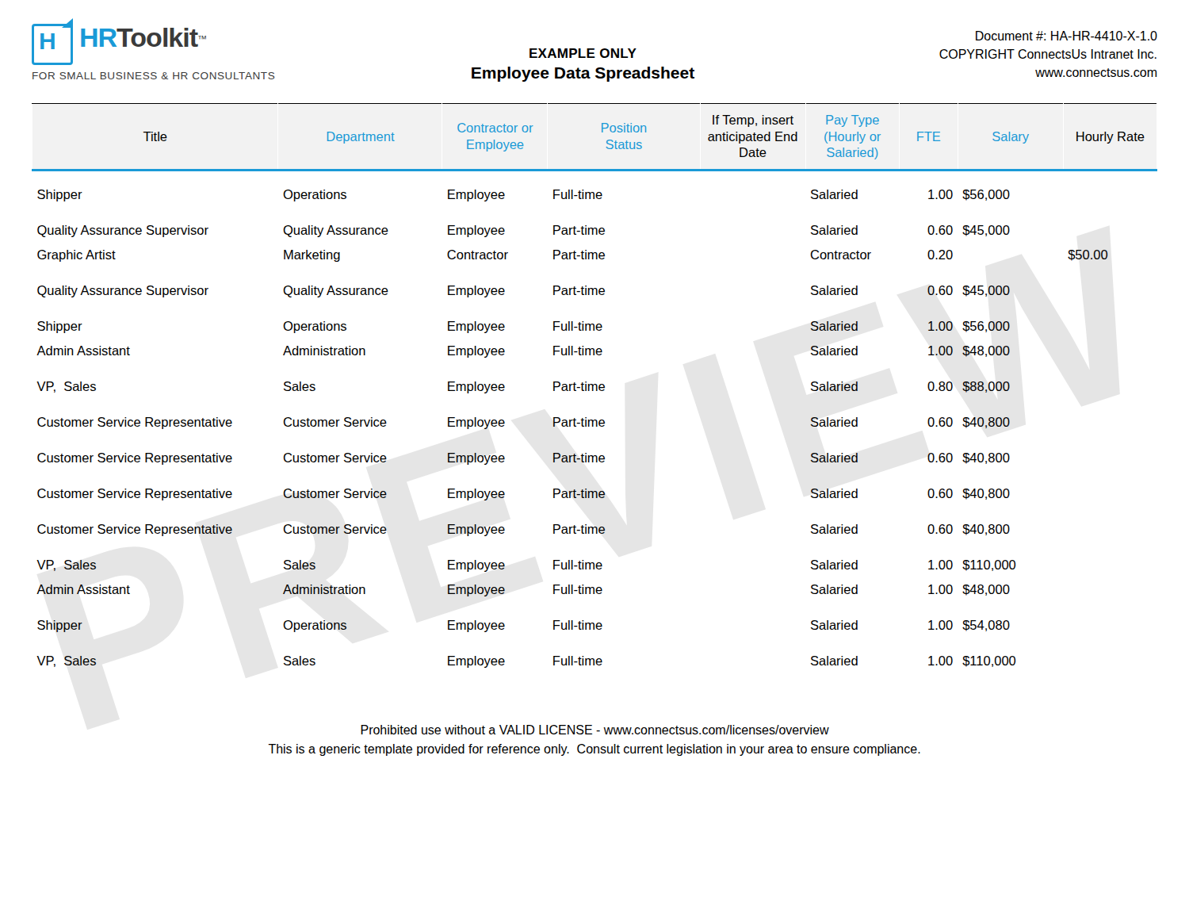PREVIEW
HR Toolkit™
FOR SMALL BUSINESS & HR CONSULTANTS
EXAMPLE ONLY
Employee Data Spreadsheet
Document #: HA-HR-4410-X-1.0
COPYRIGHT ConnectsUs Intranet Inc.
www.connectsus.com
| Title | Department | Contractor or Employee | Position Status | If Temp, insert anticipated End Date | Pay Type (Hourly or Salaried) | FTE | Salary | Hourly Rate |
| --- | --- | --- | --- | --- | --- | --- | --- | --- |
| Shipper | Operations | Employee | Full-time | | Salaried | 1.00 | $56,000 | |
| Quality Assurance Supervisor | Quality Assurance | Employee | Part-time | | Salaried | 0.60 | $45,000 | |
| Graphic Artist | Marketing | Contractor | Part-time | | Contractor | 0.20 | | $50.00 |
| Quality Assurance Supervisor | Quality Assurance | Employee | Part-time | | Salaried | 0.60 | $45,000 | |
| Shipper | Operations | Employee | Full-time | | Salaried | 1.00 | $56,000 | |
| Admin Assistant | Administration | Employee | Full-time | | Salaried | 1.00 | $48,000 | |
| VP, Sales | Sales | Employee | Part-time | | Salaried | 0.80 | $88,000 | |
| Customer Service Representative | Customer Service | Employee | Part-time | | Salaried | 0.60 | $40,800 | |
| Customer Service Representative | Customer Service | Employee | Part-time | | Salaried | 0.60 | $40,800 | |
| Customer Service Representative | Customer Service | Employee | Part-time | | Salaried | 0.60 | $40,800 | |
| Customer Service Representative | Customer Service | Employee | Part-time | | Salaried | 0.60 | $40,800 | |
| VP, Sales | Sales | Employee | Full-time | | Salaried | 1.00 | $110,000 | |
| Admin Assistant | Administration | Employee | Full-time | | Salaried | 1.00 | $48,000 | |
| Shipper | Operations | Employee | Full-time | | Salaried | 1.00 | $54,080 | |
| VP, Sales | Sales | Employee | Full-time | | Salaried | 1.00 | $110,000 | |
Prohibited use without a VALID LICENSE - www.connectsus.com/licenses/overview
This is a generic template provided for reference only. Consult current legislation in your area to ensure compliance.